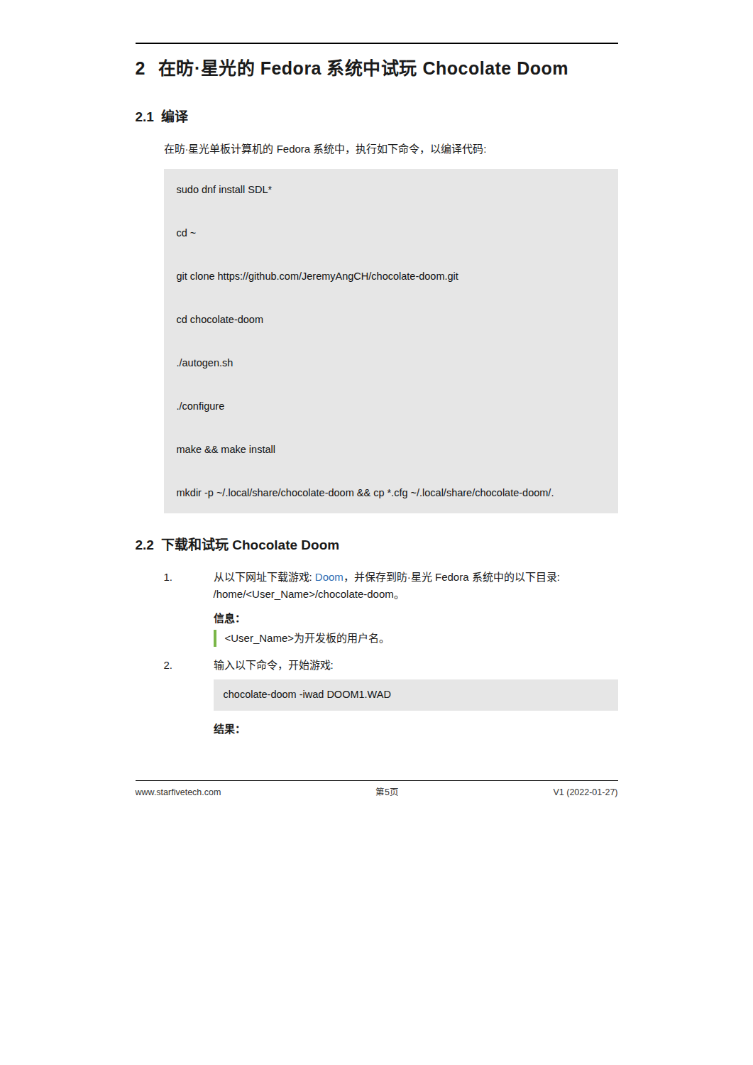StarFive
2在昉·星光的 Fedora 系统中试玩 Chocolate Doom
2.1编译
在昉·星光单板计算机的 Fedora 系统中，执行如下命令，以编译代码:
sudo dnf install SDL*

cd ~

git clone https://github.com/JeremyAngCH/chocolate-doom.git

cd chocolate-doom

./autogen.sh

./configure

make && make install

mkdir -p ~/.local/share/chocolate-doom && cp *.cfg ~/.local/share/chocolate-doom/.
2.2下载和试玩 Chocolate Doom
从以下网址下载游戏: Doom，并保存到昉·星光 Fedora 系统中的以下目录: /home/<User_Name>/chocolate-doom。
信息：
<User_Name>为开发板的用户名。
输入以下命令，开始游戏:
chocolate-doom -iwad DOOM1.WAD
结果：
www.starfivetech.com 第5页 V1 (2022-01-27)